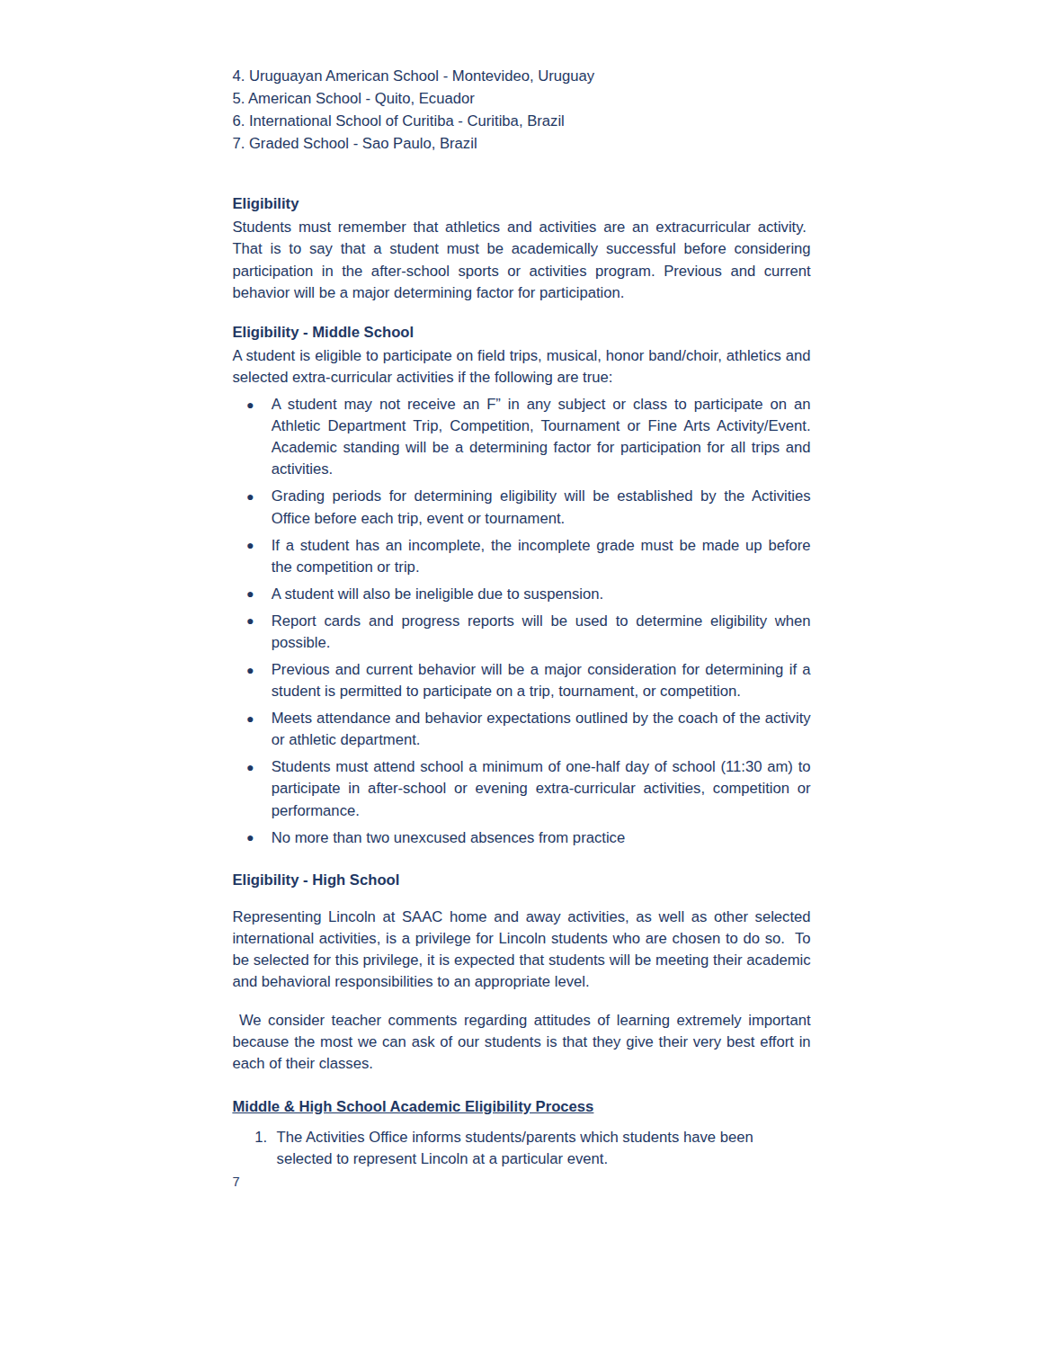4. Uruguayan American School - Montevideo, Uruguay
5. American School - Quito, Ecuador
6. International School of Curitiba - Curitiba, Brazil
7. Graded School - Sao Paulo, Brazil
Eligibility
Students must remember that athletics and activities are an extracurricular activity. That is to say that a student must be academically successful before considering participation in the after-school sports or activities program. Previous and current behavior will be a major determining factor for participation.
Eligibility - Middle School
A student is eligible to participate on field trips, musical, honor band/choir, athletics and selected extra-curricular activities if the following are true:
A student may not receive an F” in any subject or class to participate on an Athletic Department Trip, Competition, Tournament or Fine Arts Activity/Event. Academic standing will be a determining factor for participation for all trips and activities.
Grading periods for determining eligibility will be established by the Activities Office before each trip, event or tournament.
If a student has an incomplete, the incomplete grade must be made up before the competition or trip.
A student will also be ineligible due to suspension.
Report cards and progress reports will be used to determine eligibility when possible.
Previous and current behavior will be a major consideration for determining if a student is permitted to participate on a trip, tournament, or competition.
Meets attendance and behavior expectations outlined by the coach of the activity or athletic department.
Students must attend school a minimum of one-half day of school (11:30 am) to participate in after-school or evening extra-curricular activities, competition or performance.
No more than two unexcused absences from practice
Eligibility - High School
Representing Lincoln at SAAC home and away activities, as well as other selected international activities, is a privilege for Lincoln students who are chosen to do so. To be selected for this privilege, it is expected that students will be meeting their academic and behavioral responsibilities to an appropriate level.
We consider teacher comments regarding attitudes of learning extremely important because the most we can ask of our students is that they give their very best effort in each of their classes.
Middle & High School Academic Eligibility Process
The Activities Office informs students/parents which students have been selected to represent Lincoln at a particular event.
7